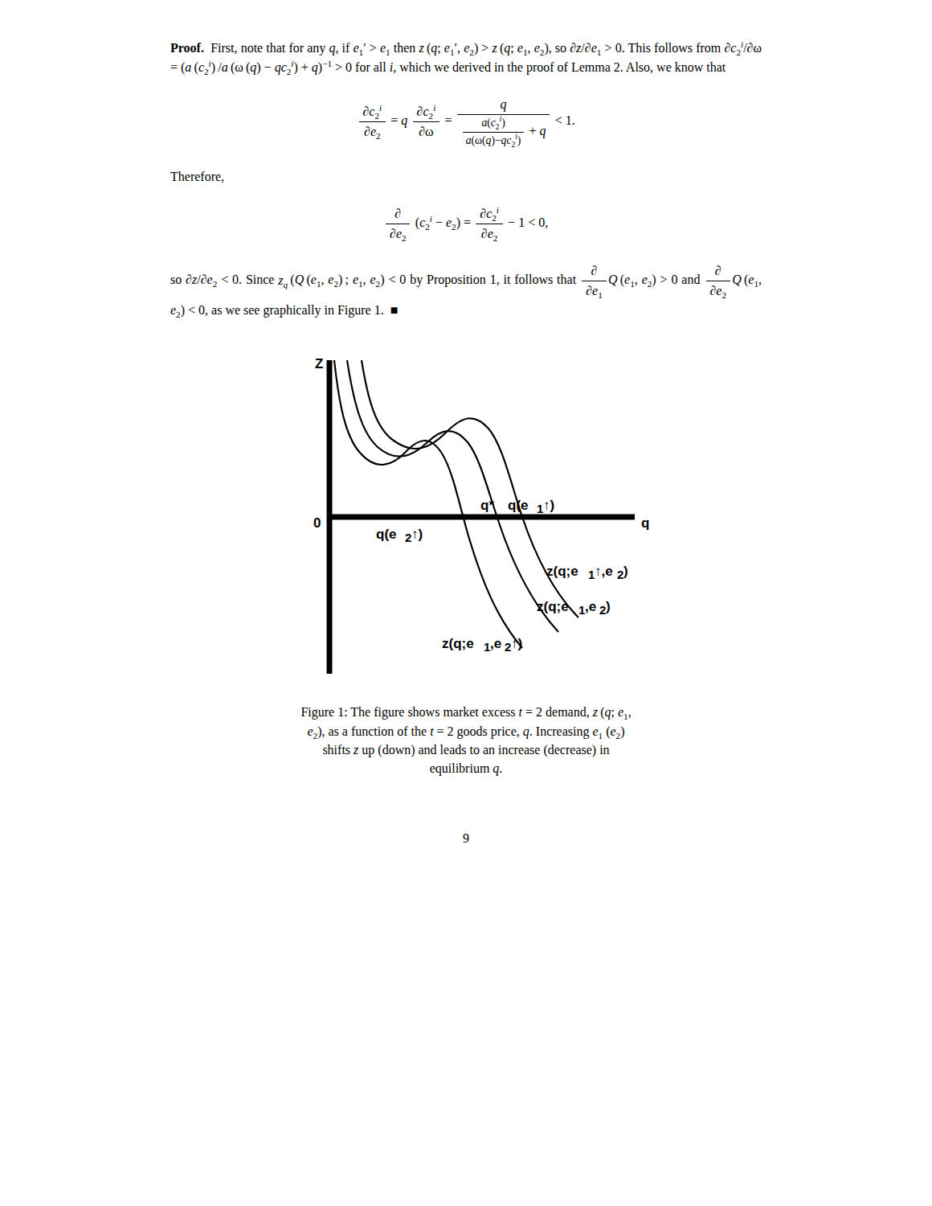Proof. First, note that for any q, if e1′ > e1 then z (q; e1′, e2) > z (q; e1, e2), so ∂z/∂e1 > 0. This follows from ∂c2i/∂ω = (a (c2i) /a (ω (q) − qc2i) + q)−1 > 0 for all i, which we derived in the proof of Lemma 2. Also, we know that
∂c2i ∂e2 = q ∂c2i ∂ω = q a(c2i) a(ω(q)−qc2i) + q < 1.
Therefore,
∂ ∂e2 (c2i − e2) = ∂c2i ∂e2 − 1 < 0,
so ∂z/∂e2 < 0. Since zq (Q (e1, e2) ; e1, e2) < 0 by Proposition 1, it follows that ∂∂e1 Q (e1, e2) > 0 and ∂∂e2 Q (e1, e2) < 0, as we see graphically in Figure 1. ■
Z 0 q q* q(e 1 ↑) q(e 2 ↑) z(q;e 1 ↑,e 2 ) z(q;e 1 ,e 2 ) z(q;e 1 ,e 2 ↑)
Figure 1: The figure shows market excess t = 2 demand, z (q; e1, e2), as a function of the t = 2 goods price, q. Increasing e1 (e2) shifts z up (down) and leads to an increase (decrease) in equilibrium q.
9